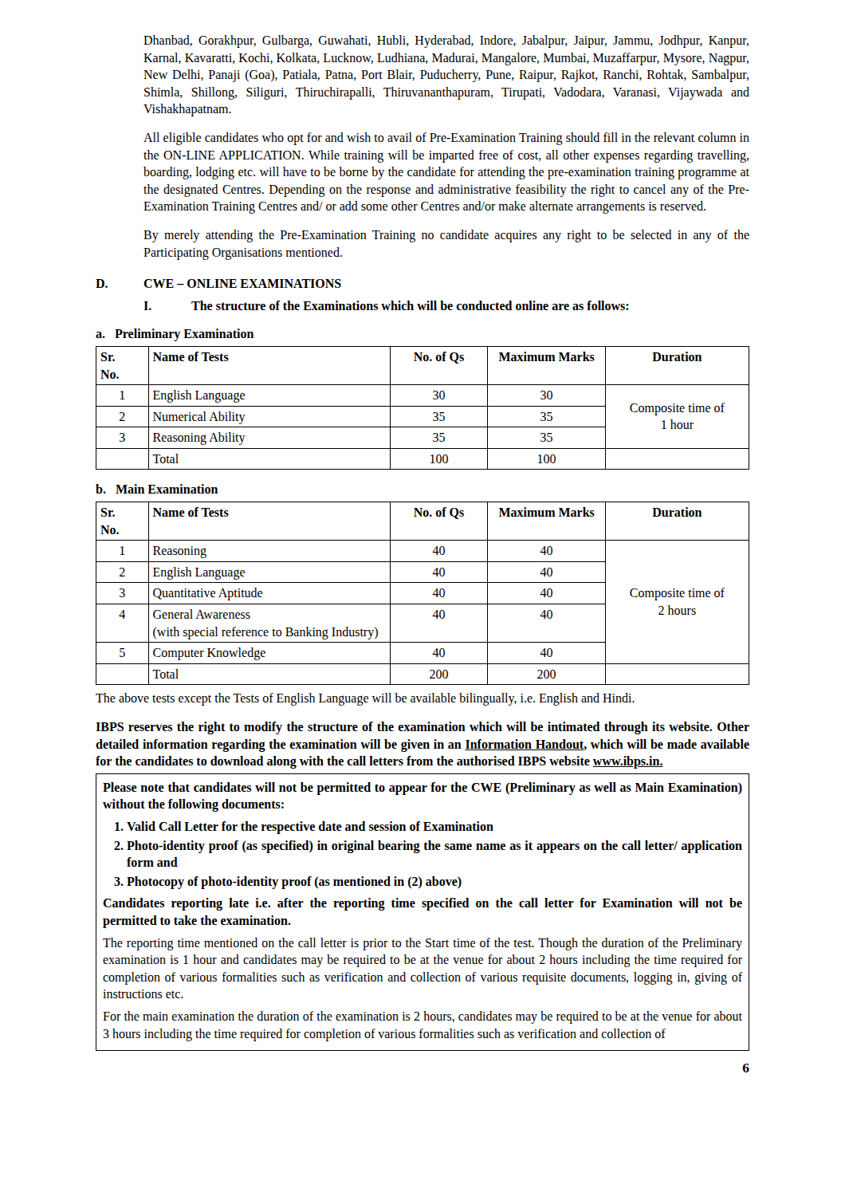Dhanbad, Gorakhpur, Gulbarga, Guwahati, Hubli, Hyderabad, Indore, Jabalpur, Jaipur, Jammu, Jodhpur, Kanpur, Karnal, Kavaratti, Kochi, Kolkata, Lucknow, Ludhiana, Madurai, Mangalore, Mumbai, Muzaffarpur, Mysore, Nagpur, New Delhi, Panaji (Goa), Patiala, Patna, Port Blair, Puducherry, Pune, Raipur, Rajkot, Ranchi, Rohtak, Sambalpur, Shimla, Shillong, Siliguri, Thiruchirapalli, Thiruvananthapuram, Tirupati, Vadodara, Varanasi, Vijaywada and Vishakhapatnam.
All eligible candidates who opt for and wish to avail of Pre-Examination Training should fill in the relevant column in the ON-LINE APPLICATION. While training will be imparted free of cost, all other expenses regarding travelling, boarding, lodging etc. will have to be borne by the candidate for attending the pre-examination training programme at the designated Centres. Depending on the response and administrative feasibility the right to cancel any of the Pre- Examination Training Centres and/ or add some other Centres and/or make alternate arrangements is reserved.
By merely attending the Pre-Examination Training no candidate acquires any right to be selected in any of the Participating Organisations mentioned.
D. CWE – ONLINE EXAMINATIONS
I. The structure of the Examinations which will be conducted online are as follows:
a. Preliminary Examination
| Sr. No. | Name of Tests | No. of Qs | Maximum Marks | Duration |
| --- | --- | --- | --- | --- |
| 1 | English Language | 30 | 30 | Composite time of 1 hour |
| 2 | Numerical Ability | 35 | 35 |
| 3 | Reasoning Ability | 35 | 35 |
| | Total | 100 | 100 | |
b. Main Examination
| Sr. No. | Name of Tests | No. of Qs | Maximum Marks | Duration |
| --- | --- | --- | --- | --- |
| 1 | Reasoning | 40 | 40 | Composite time of 2 hours |
| 2 | English Language | 40 | 40 |
| 3 | Quantitative Aptitude | 40 | 40 |
| 4 | General Awareness (with special reference to Banking Industry) | 40 | 40 |
| 5 | Computer Knowledge | 40 | 40 |
| | Total | 200 | 200 | |
The above tests except the Tests of English Language will be available bilingually, i.e. English and Hindi.
IBPS reserves the right to modify the structure of the examination which will be intimated through its website. Other detailed information regarding the examination will be given in an Information Handout, which will be made available for the candidates to download along with the call letters from the authorised IBPS website www.ibps.in.
Please note that candidates will not be permitted to appear for the CWE (Preliminary as well as Main Examination) without the following documents:
Valid Call Letter for the respective date and session of Examination
Photo-identity proof (as specified) in original bearing the same name as it appears on the call letter/ application form and
Photocopy of photo-identity proof (as mentioned in (2) above)
Candidates reporting late i.e. after the reporting time specified on the call letter for Examination will not be permitted to take the examination.
The reporting time mentioned on the call letter is prior to the Start time of the test. Though the duration of the Preliminary examination is 1 hour and candidates may be required to be at the venue for about 2 hours including the time required for completion of various formalities such as verification and collection of various requisite documents, logging in, giving of instructions etc.
For the main examination the duration of the examination is 2 hours, candidates may be required to be at the venue for about 3 hours including the time required for completion of various formalities such as verification and collection of
6